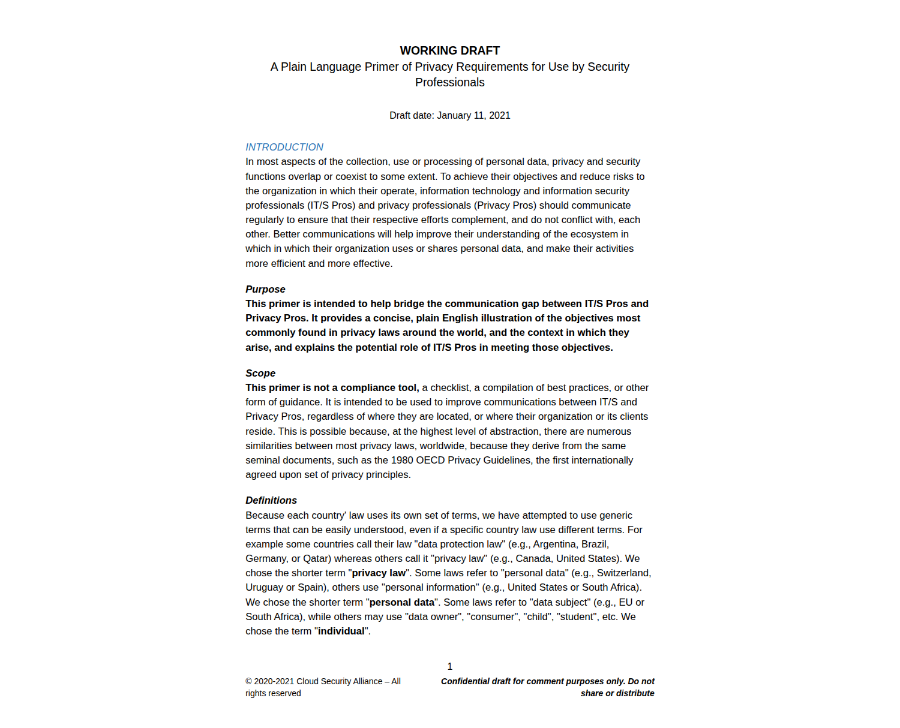WORKING DRAFT
A Plain Language Primer of Privacy Requirements for Use by Security Professionals
Draft date: January 11, 2021
INTRODUCTION
In most aspects of the collection, use or processing of personal data, privacy and security functions overlap or coexist to some extent. To achieve their objectives and reduce risks to the organization in which their operate, information technology and information security professionals (IT/S Pros) and privacy professionals (Privacy Pros) should communicate regularly to ensure that their respective efforts complement, and do not conflict with, each other. Better communications will help improve their understanding of the ecosystem in which in which their organization uses or shares personal data, and make their activities more efficient and more effective.
Purpose
This primer is intended to help bridge the communication gap between IT/S Pros and Privacy Pros. It provides a concise, plain English illustration of the objectives most commonly found in privacy laws around the world, and the context in which they arise, and explains the potential role of IT/S Pros in meeting those objectives.
Scope
This primer is not a compliance tool, a checklist, a compilation of best practices, or other form of guidance. It is intended to be used to improve communications between IT/S and Privacy Pros, regardless of where they are located, or where their organization or its clients reside. This is possible because, at the highest level of abstraction, there are numerous similarities between most privacy laws, worldwide, because they derive from the same seminal documents, such as the 1980 OECD Privacy Guidelines, the first internationally agreed upon set of privacy principles.
Definitions
Because each country' law uses its own set of terms, we have attempted to use generic terms that can be easily understood, even if a specific country law use different terms. For example some countries call their law "data protection law" (e.g., Argentina, Brazil, Germany, or Qatar) whereas others call it "privacy law" (e.g., Canada, United States). We chose the shorter term "privacy law". Some laws refer to "personal data" (e.g., Switzerland, Uruguay or Spain), others use "personal information" (e.g., United States or South Africa). We chose the shorter term "personal data". Some laws refer to "data subject" (e.g., EU or South Africa), while others may use "data owner", "consumer", "child", "student", etc. We chose the term "individual".
1
© 2020-2021 Cloud Security Alliance – All rights reserved
Confidential draft for comment purposes only. Do not share or distribute